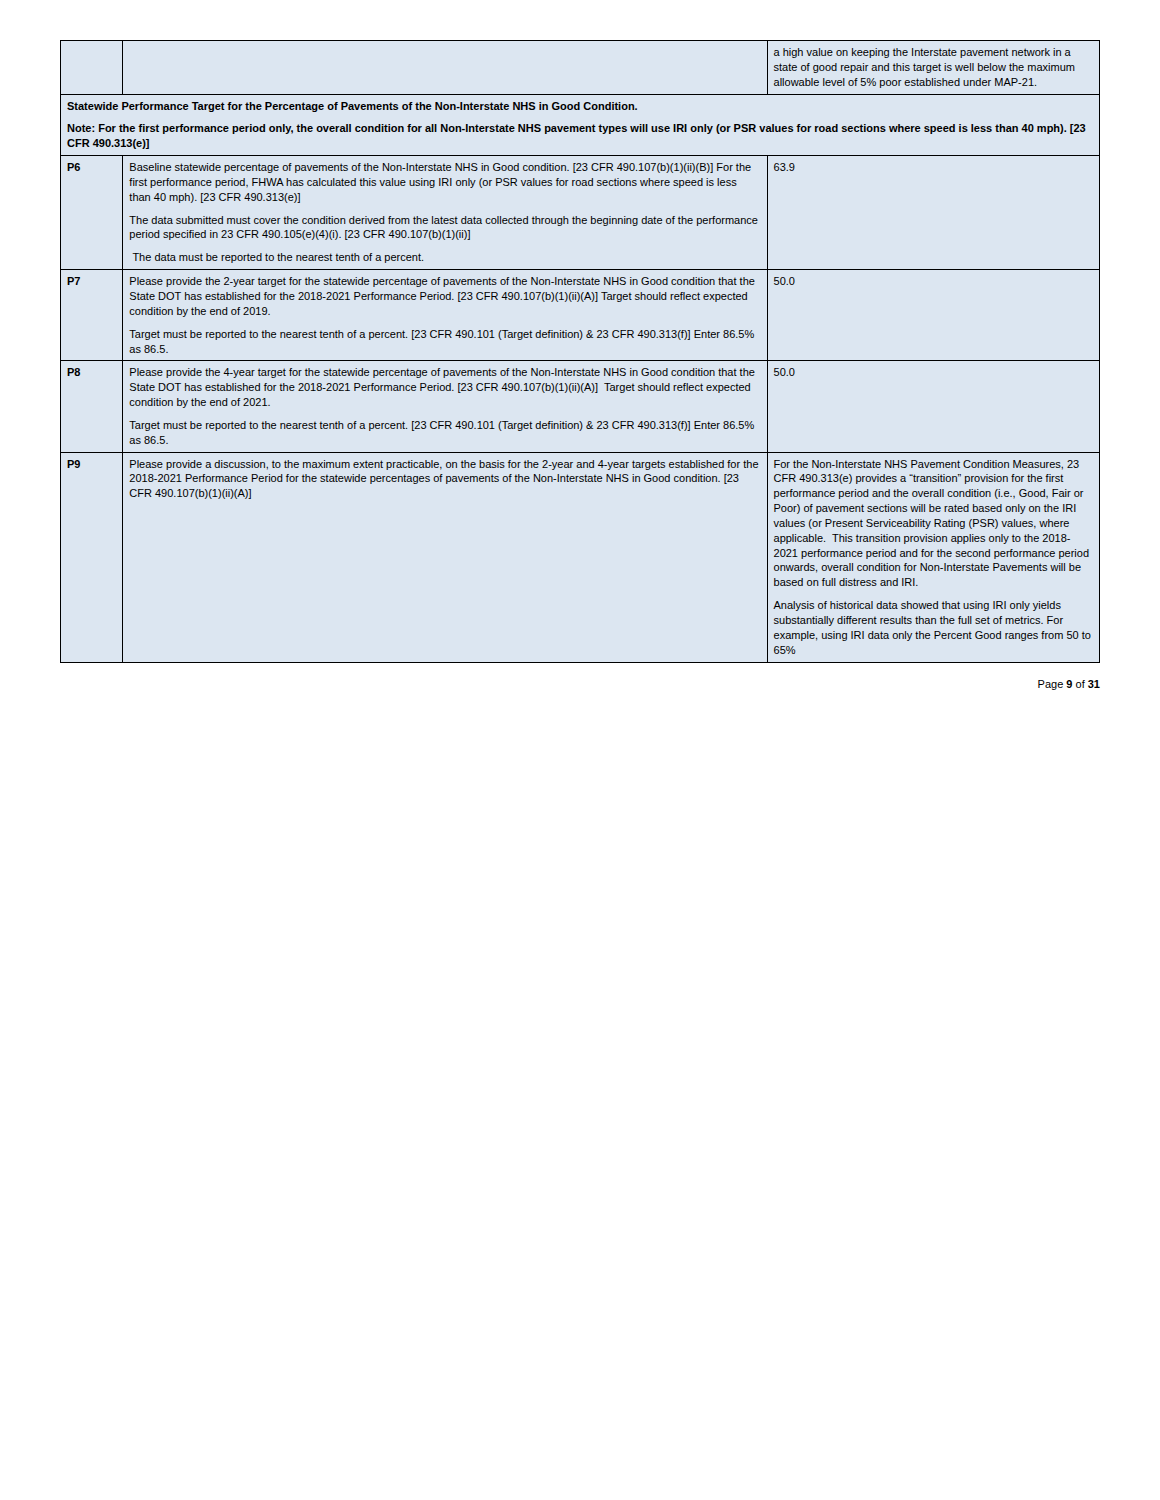| | | a high value on keeping the Interstate pavement network in a state of good repair and this target is well below the maximum allowable level of 5% poor established under MAP-21. |
| Statewide Performance Target for the Percentage of Pavements of the Non-Interstate NHS in Good Condition. Note: For the first performance period only, the overall condition for all Non-Interstate NHS pavement types will use IRI only (or PSR values for road sections where speed is less than 40 mph). [23 CFR 490.313(e)] |
| P6 | Baseline statewide percentage of pavements of the Non-Interstate NHS in Good condition. [23 CFR 490.107(b)(1)(ii)(B)] For the first performance period, FHWA has calculated this value using IRI only (or PSR values for road sections where speed is less than 40 mph). [23 CFR 490.313(e)] The data submitted must cover the condition derived from the latest data collected through the beginning date of the performance period specified in 23 CFR 490.105(e)(4)(i). [23 CFR 490.107(b)(1)(ii)] The data must be reported to the nearest tenth of a percent. | 63.9 |
| P7 | Please provide the 2-year target for the statewide percentage of pavements of the Non-Interstate NHS in Good condition that the State DOT has established for the 2018-2021 Performance Period. [23 CFR 490.107(b)(1)(ii)(A)] Target should reflect expected condition by the end of 2019. Target must be reported to the nearest tenth of a percent. [23 CFR 490.101 (Target definition) & 23 CFR 490.313(f)] Enter 86.5% as 86.5. | 50.0 |
| P8 | Please provide the 4-year target for the statewide percentage of pavements of the Non-Interstate NHS in Good condition that the State DOT has established for the 2018-2021 Performance Period. [23 CFR 490.107(b)(1)(ii)(A)] Target should reflect expected condition by the end of 2021. Target must be reported to the nearest tenth of a percent. [23 CFR 490.101 (Target definition) & 23 CFR 490.313(f)] Enter 86.5% as 86.5. | 50.0 |
| P9 | Please provide a discussion, to the maximum extent practicable, on the basis for the 2-year and 4-year targets established for the 2018-2021 Performance Period for the statewide percentages of pavements of the Non-Interstate NHS in Good condition. [23 CFR 490.107(b)(1)(ii)(A)] | For the Non-Interstate NHS Pavement Condition Measures, 23 CFR 490.313(e) provides a “transition” provision for the first performance period and the overall condition (i.e., Good, Fair or Poor) of pavement sections will be rated based only on the IRI values (or Present Serviceability Rating (PSR) values, where applicable. This transition provision applies only to the 2018-2021 performance period and for the second performance period onwards, overall condition for Non-Interstate Pavements will be based on full distress and IRI. Analysis of historical data showed that using IRI only yields substantially different results than the full set of metrics. For example, using IRI data only the Percent Good ranges from 50 to 65% |
Page 9 of 31